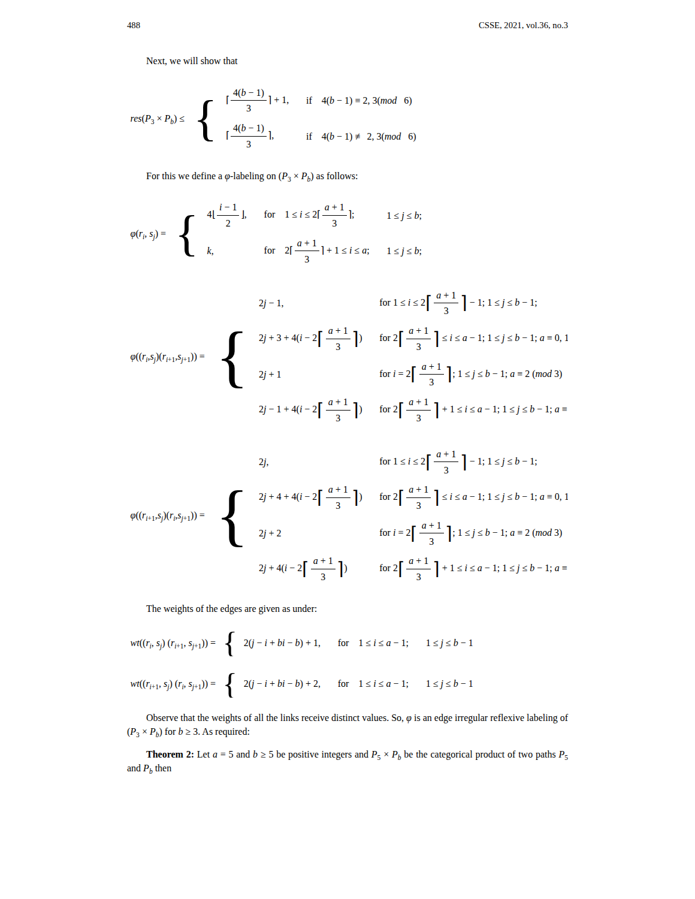488 CSSE, 2021, vol.36, no.3
Next, we will show that
| res ( P 3 × P b ) ≤ | { | / ⌈ 4( b − 1) 3 ⌉ + 1, / if 4( b − 1) ≡ 2, 3( mod 6) / / ⌈ 4( b − 1) 3 ⌉, / if 4( b − 1) ≢ 2, 3( mod 6) / |
For this we define a φ-labeling on (P3 × Pb) as follows:
| φ ( r i , s j ) = | { | / 4⌊ i − 1 2 ⌋, / for 1 ≤ i ≤ 2⌈ a + 1 3 ⌉; / 1 ≤ j ≤ b ; / / k , / for 2⌈ a + 1 3 ⌉ + 1 ≤ i ≤ a ; / 1 ≤ j ≤ b ; / |
| φ (( r i , s j )( r i +1 , s j +1 )) = | { | / 2 j − 1, / for 1 ≤ i ≤ 2 ⌈ a + 1 3 ⌉ − 1; 1 ≤ j ≤ b − 1; / / 2 j + 3 + 4( i − 2 ⌈ a + 1 3 ⌉ ) / for 2 ⌈ a + 1 3 ⌉ ≤ i ≤ a − 1; 1 ≤ j ≤ b − 1; a ≡ 0, 1 ( mod 3) / / 2 j + 1 / for i = 2 ⌈ a + 1 3 ⌉ ; 1 ≤ j ≤ b − 1; a ≡ 2 ( mod 3) / / 2 j − 1 + 4( i − 2 ⌈ a + 1 3 ⌉ ) / for 2 ⌈ a + 1 3 ⌉ + 1 ≤ i ≤ a − 1; 1 ≤ j ≤ b − 1; a ≡ 2 ( mod 3) / |
| φ (( r i +1 , s j )( r i , s j +1 )) = | { | / 2 j , / for 1 ≤ i ≤ 2 ⌈ a + 1 3 ⌉ − 1; 1 ≤ j ≤ b − 1; / / 2 j + 4 + 4( i − 2 ⌈ a + 1 3 ⌉ ) / for 2 ⌈ a + 1 3 ⌉ ≤ i ≤ a − 1; 1 ≤ j ≤ b − 1; a ≡ 0, 1 ( mod 3) / / 2 j + 2 / for i = 2 ⌈ a + 1 3 ⌉ ; 1 ≤ j ≤ b − 1; a ≡ 2 ( mod 3) / / 2 j + 4( i − 2 ⌈ a + 1 3 ⌉ ) / for 2 ⌈ a + 1 3 ⌉ + 1 ≤ i ≤ a − 1; 1 ≤ j ≤ b − 1; a ≡ 2 ( mod 3) / |
The weights of the edges are given as under:
| wt (( r i , s j ) ( r i +1 , s j +1 )) = | { | / 2( j − i + bi − b ) + 1, / for 1 ≤ i ≤ a − 1; / 1 ≤ j ≤ b − 1 / |
| wt (( r i +1 , s j ) ( r i , s j +1 )) = | { | / 2( j − i + bi − b ) + 2, / for 1 ≤ i ≤ a − 1; / 1 ≤ j ≤ b − 1 / |
Observe that the weights of all the links receive distinct values. So, φ is an edge irregular reflexive labeling of (P3 × Pb) for b ≥ 3. As required:
Theorem 2: Let a = 5 and b ≥ 5 be positive integers and P5 × Pb be the categorical product of two paths P5 and Pb then